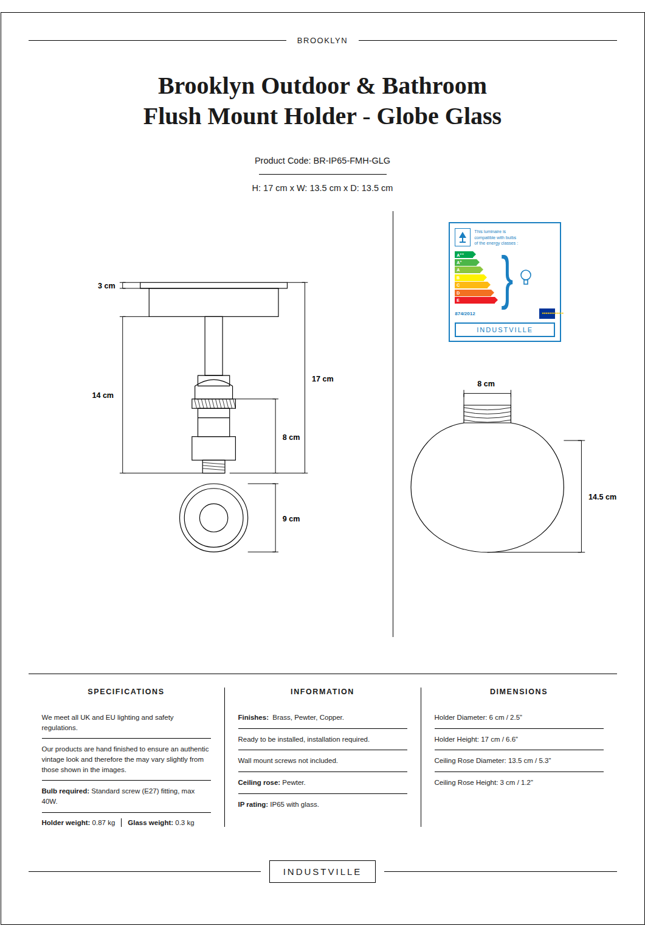BROOKLYN
Brooklyn Outdoor & Bathroom
Flush Mount Holder - Globe Glass
Product Code: BR-IP65-FMH-GLG
H: 17 cm x W: 13.5 cm x D: 13.5 cm
3 cm 14 cm 17 cm 8 cm 9 cm
This luminaire is
compatible with bulbs
of the energy classes :
A++
A+
A
B
C
D
E
}
874/2012
INDUSTVILLE
8 cm 14.5 cm
SPECIFICATIONS
We meet all UK and EU lighting and safety regulations.
Our products are hand finished to ensure an authentic vintage look and therefore the may vary slightly from those shown in the images.
Bulb required: Standard screw (E27) fitting, max 40W.
Holder weight: 0.87 kg Glass weight: 0.3 kg
INFORMATION
Finishes: Brass, Pewter, Copper.
Ready to be installed, installation required.
Wall mount screws not included.
Ceiling rose: Pewter.
IP rating: IP65 with glass.
DIMENSIONS
Holder Diameter: 6 cm / 2.5”
Holder Height: 17 cm / 6.6”
Ceiling Rose Diameter: 13.5 cm / 5.3”
Ceiling Rose Height: 3 cm / 1.2”
INDUSTVILLE